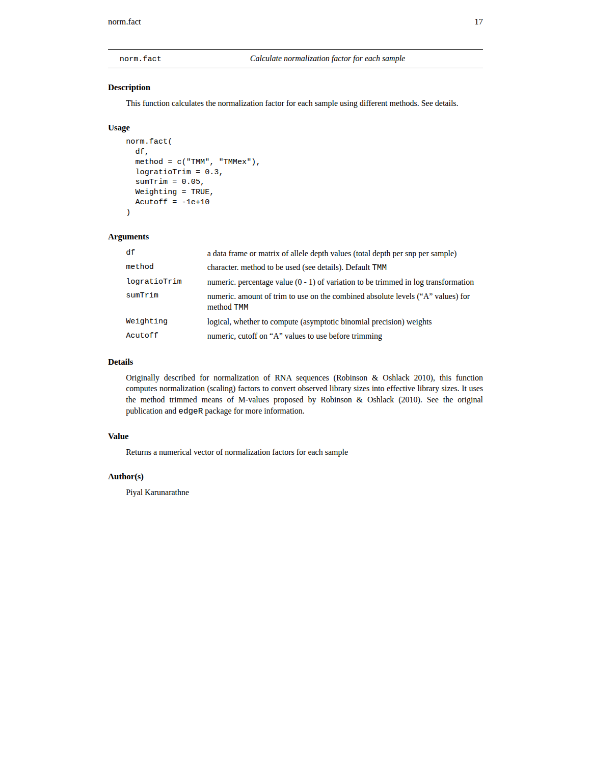norm.fact 17
norm.fact Calculate normalization factor for each sample
Description
This function calculates the normalization factor for each sample using different methods. See details.
Usage
norm.fact(
  df,
  method = c("TMM", "TMMex"),
  logratioTrim = 0.3,
  sumTrim = 0.05,
  Weighting = TRUE,
  Acutoff = -1e+10
)
Arguments
| df | a data frame or matrix of allele depth values (total depth per snp per sample) |
| method | character. method to be used (see details). Default TMM |
| logratioTrim | numeric. percentage value (0 - 1) of variation to be trimmed in log transformation |
| sumTrim | numeric. amount of trim to use on the combined absolute levels (“A” values) for method TMM |
| Weighting | logical, whether to compute (asymptotic binomial precision) weights |
| Acutoff | numeric, cutoff on “A” values to use before trimming |
Details
Originally described for normalization of RNA sequences (Robinson & Oshlack 2010), this function computes normalization (scaling) factors to convert observed library sizes into effective library sizes. It uses the method trimmed means of M-values proposed by Robinson & Oshlack (2010). See the original publication and edgeR package for more information.
Value
Returns a numerical vector of normalization factors for each sample
Author(s)
Piyal Karunarathne